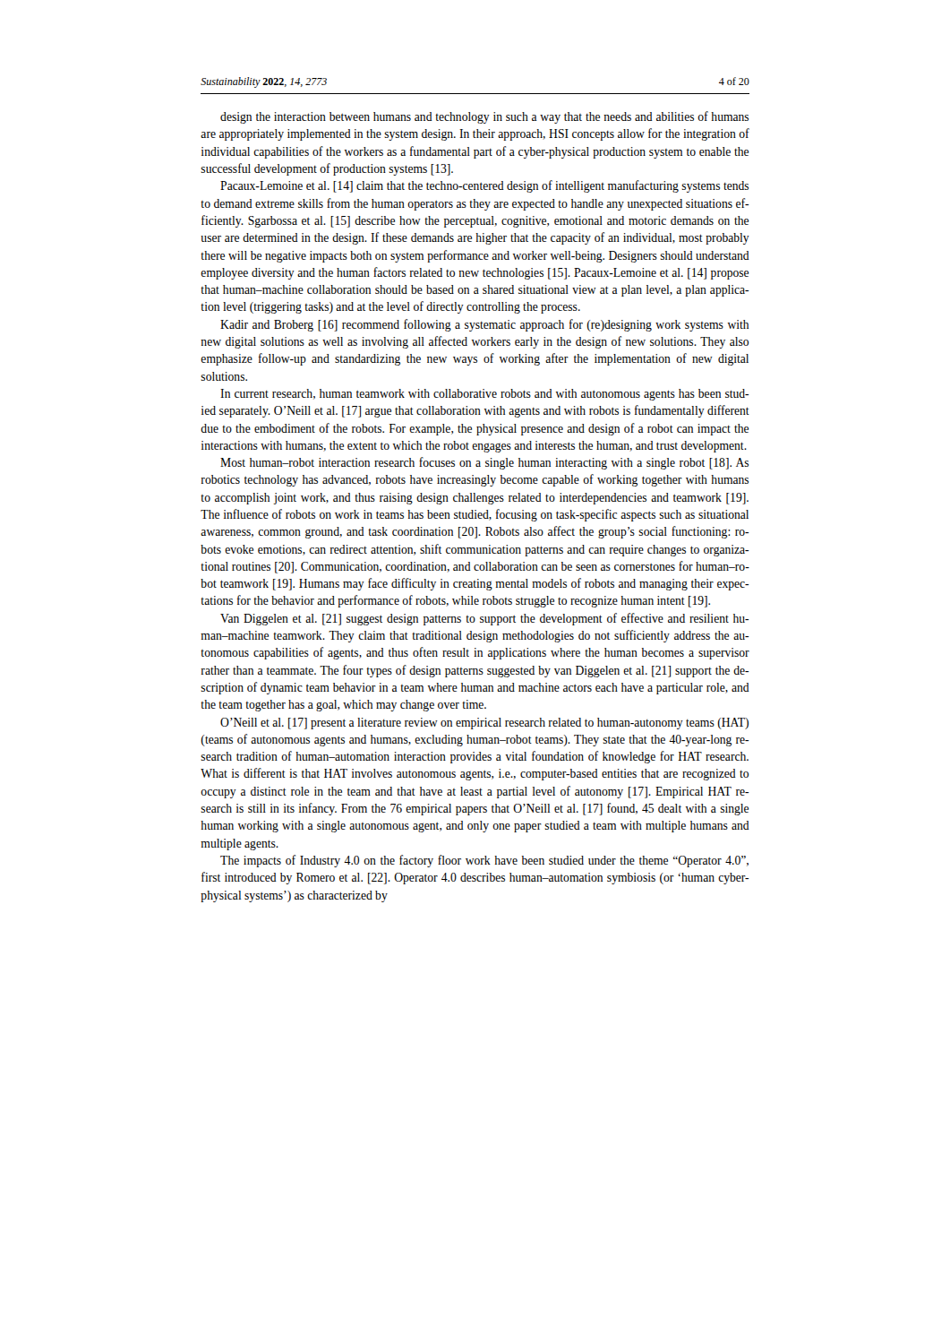Sustainability 2022, 14, 2773
4 of 20
design the interaction between humans and technology in such a way that the needs and abilities of humans are appropriately implemented in the system design. In their approach, HSI concepts allow for the integration of individual capabilities of the workers as a fundamental part of a cyber-physical production system to enable the successful development of production systems [13].
Pacaux-Lemoine et al. [14] claim that the techno-centered design of intelligent manufacturing systems tends to demand extreme skills from the human operators as they are expected to handle any unexpected situations efficiently. Sgarbossa et al. [15] describe how the perceptual, cognitive, emotional and motoric demands on the user are determined in the design. If these demands are higher that the capacity of an individual, most probably there will be negative impacts both on system performance and worker well-being. Designers should understand employee diversity and the human factors related to new technologies [15]. Pacaux-Lemoine et al. [14] propose that human–machine collaboration should be based on a shared situational view at a plan level, a plan application level (triggering tasks) and at the level of directly controlling the process.
Kadir and Broberg [16] recommend following a systematic approach for (re)designing work systems with new digital solutions as well as involving all affected workers early in the design of new solutions. They also emphasize follow-up and standardizing the new ways of working after the implementation of new digital solutions.
In current research, human teamwork with collaborative robots and with autonomous agents has been studied separately. O’Neill et al. [17] argue that collaboration with agents and with robots is fundamentally different due to the embodiment of the robots. For example, the physical presence and design of a robot can impact the interactions with humans, the extent to which the robot engages and interests the human, and trust development.
Most human–robot interaction research focuses on a single human interacting with a single robot [18]. As robotics technology has advanced, robots have increasingly become capable of working together with humans to accomplish joint work, and thus raising design challenges related to interdependencies and teamwork [19]. The influence of robots on work in teams has been studied, focusing on task-specific aspects such as situational awareness, common ground, and task coordination [20]. Robots also affect the group’s social functioning: robots evoke emotions, can redirect attention, shift communication patterns and can require changes to organizational routines [20]. Communication, coordination, and collaboration can be seen as cornerstones for human–robot teamwork [19]. Humans may face difficulty in creating mental models of robots and managing their expectations for the behavior and performance of robots, while robots struggle to recognize human intent [19].
Van Diggelen et al. [21] suggest design patterns to support the development of effective and resilient human–machine teamwork. They claim that traditional design methodologies do not sufficiently address the autonomous capabilities of agents, and thus often result in applications where the human becomes a supervisor rather than a teammate. The four types of design patterns suggested by van Diggelen et al. [21] support the description of dynamic team behavior in a team where human and machine actors each have a particular role, and the team together has a goal, which may change over time.
O’Neill et al. [17] present a literature review on empirical research related to human-autonomy teams (HAT) (teams of autonomous agents and humans, excluding human–robot teams). They state that the 40-year-long research tradition of human–automation interaction provides a vital foundation of knowledge for HAT research. What is different is that HAT involves autonomous agents, i.e., computer-based entities that are recognized to occupy a distinct role in the team and that have at least a partial level of autonomy [17]. Empirical HAT research is still in its infancy. From the 76 empirical papers that O’Neill et al. [17] found, 45 dealt with a single human working with a single autonomous agent, and only one paper studied a team with multiple humans and multiple agents.
The impacts of Industry 4.0 on the factory floor work have been studied under the theme “Operator 4.0”, first introduced by Romero et al. [22]. Operator 4.0 describes human–automation symbiosis (or ‘human cyber-physical systems’) as characterized by